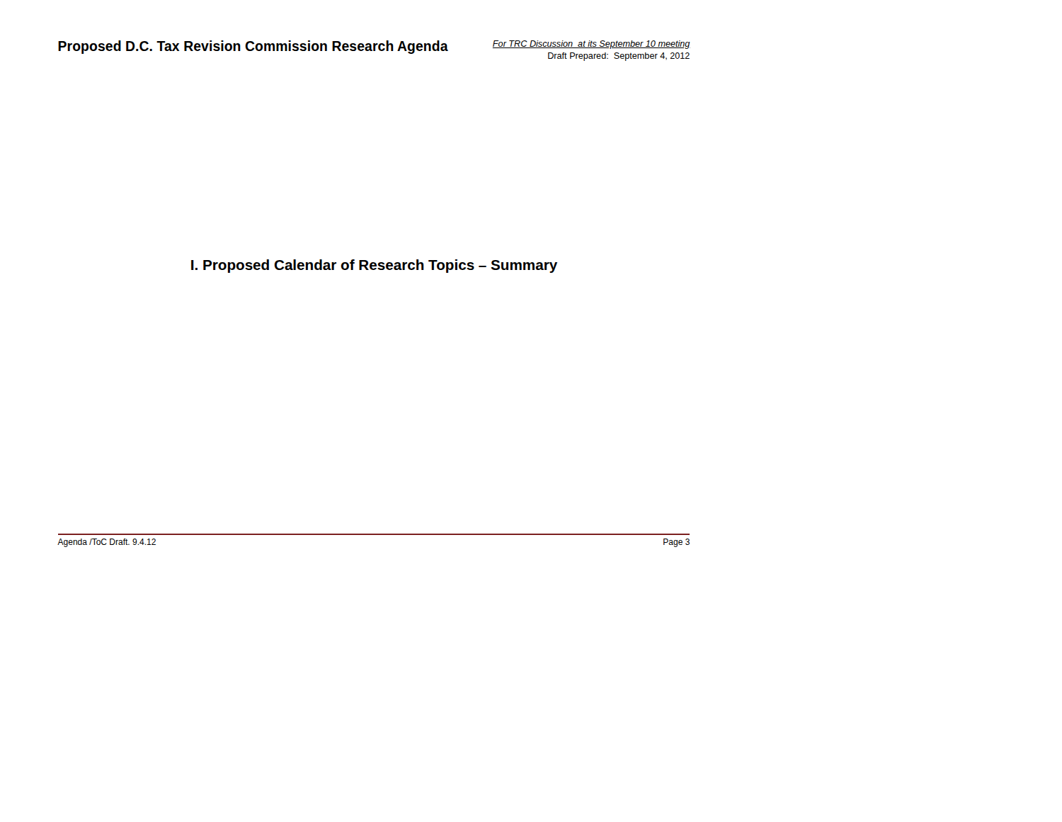Proposed D.C. Tax Revision Commission Research Agenda
For TRC Discussion at its September 10 meeting
Draft Prepared: September 4, 2012
I. Proposed Calendar of Research Topics – Summary
Agenda /ToC Draft. 9.4.12 Page 3